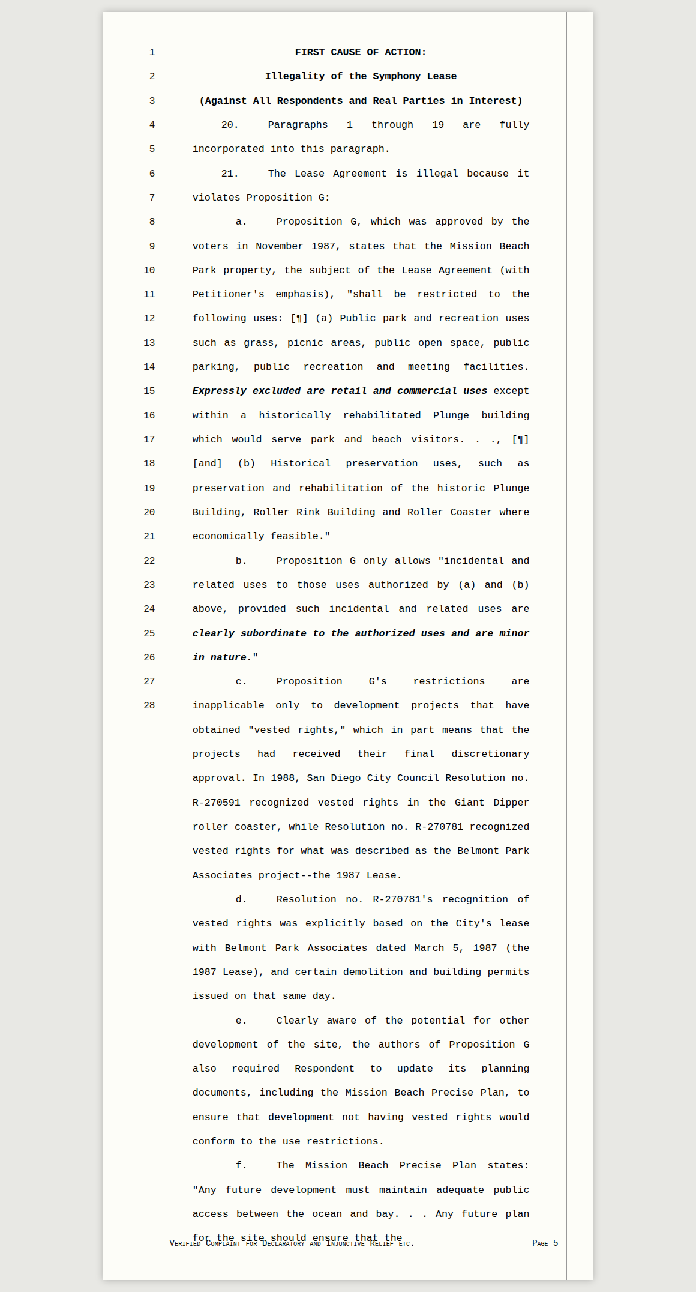1
2
3
4
5
6
7
8
9
10
11
12
13
14
15
16
17
18
19
20
21
22
23
24
25
26
27
28
FIRST CAUSE OF ACTION:
Illegality of the Symphony Lease
(Against All Respondents and Real Parties in Interest)
20. Paragraphs 1 through 19 are fully incorporated into this paragraph.
21. The Lease Agreement is illegal because it violates Proposition G:
a. Proposition G, which was approved by the voters in November 1987, states that the Mission Beach Park property, the subject of the Lease Agreement (with Petitioner's emphasis), "shall be restricted to the following uses: [¶] (a) Public park and recreation uses such as grass, picnic areas, public open space, public parking, public recreation and meeting facilities. Expressly excluded are retail and commercial uses except within a historically rehabilitated Plunge building which would serve park and beach visitors. . ., [¶] [and] (b) Historical preservation uses, such as preservation and rehabilitation of the historic Plunge Building, Roller Rink Building and Roller Coaster where economically feasible."
b. Proposition G only allows "incidental and related uses to those uses authorized by (a) and (b) above, provided such incidental and related uses are clearly subordinate to the authorized uses and are minor in nature."
c. Proposition G's restrictions are inapplicable only to development projects that have obtained "vested rights," which in part means that the projects had received their final discretionary approval. In 1988, San Diego City Council Resolution no. R-270591 recognized vested rights in the Giant Dipper roller coaster, while Resolution no. R-270781 recognized vested rights for what was described as the Belmont Park Associates project--the 1987 Lease.
d. Resolution no. R-270781's recognition of vested rights was explicitly based on the City's lease with Belmont Park Associates dated March 5, 1987 (the 1987 Lease), and certain demolition and building permits issued on that same day.
e. Clearly aware of the potential for other development of the site, the authors of Proposition G also required Respondent to update its planning documents, including the Mission Beach Precise Plan, to ensure that development not having vested rights would conform to the use restrictions.
f. The Mission Beach Precise Plan states: "Any future development must maintain adequate public access between the ocean and bay. . . Any future plan for the site should ensure that the
Verified Complaint for Declaratory and Injunctive Relief etc.
Page 5